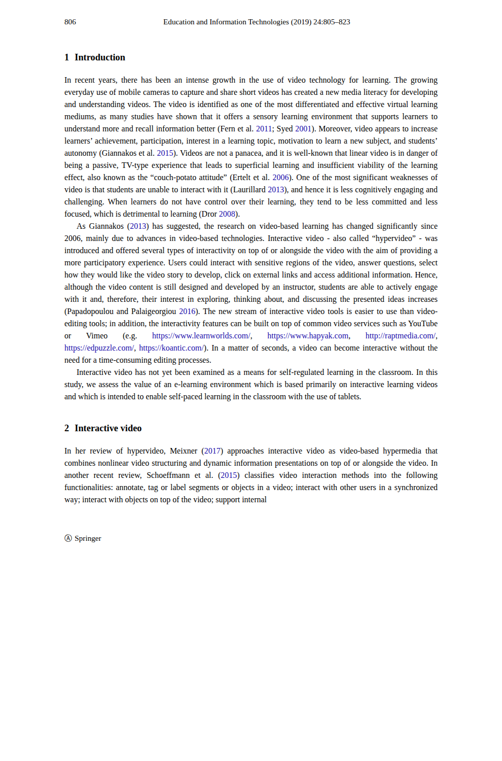806 Education and Information Technologies (2019) 24:805–823
1 Introduction
In recent years, there has been an intense growth in the use of video technology for learning. The growing everyday use of mobile cameras to capture and share short videos has created a new media literacy for developing and understanding videos. The video is identified as one of the most differentiated and effective virtual learning mediums, as many studies have shown that it offers a sensory learning environment that supports learners to understand more and recall information better (Fern et al. 2011; Syed 2001). Moreover, video appears to increase learners’ achievement, participation, interest in a learning topic, motivation to learn a new subject, and students’ autonomy (Giannakos et al. 2015). Videos are not a panacea, and it is well-known that linear video is in danger of being a passive, TV-type experience that leads to superficial learning and insufficient viability of the learning effect, also known as the “couch-potato attitude” (Ertelt et al. 2006). One of the most significant weaknesses of video is that students are unable to interact with it (Laurillard 2013), and hence it is less cognitively engaging and challenging. When learners do not have control over their learning, they tend to be less committed and less focused, which is detrimental to learning (Dror 2008).
As Giannakos (2013) has suggested, the research on video-based learning has changed significantly since 2006, mainly due to advances in video-based technologies. Interactive video - also called “hypervideo” - was introduced and offered several types of interactivity on top of or alongside the video with the aim of providing a more participatory experience. Users could interact with sensitive regions of the video, answer questions, select how they would like the video story to develop, click on external links and access additional information. Hence, although the video content is still designed and developed by an instructor, students are able to actively engage with it and, therefore, their interest in exploring, thinking about, and discussing the presented ideas increases (Papadopoulou and Palaigeorgiou 2016). The new stream of interactive video tools is easier to use than video-editing tools; in addition, the interactivity features can be built on top of common video services such as YouTube or Vimeo (e.g. https://www.learnworlds.com/, https://www.hapyak.com, http://raptmedia.com/, https://edpuzzle.com/, https://koantic.com/). In a matter of seconds, a video can become interactive without the need for a time-consuming editing processes.
Interactive video has not yet been examined as a means for self-regulated learning in the classroom. In this study, we assess the value of an e-learning environment which is based primarily on interactive learning videos and which is intended to enable self-paced learning in the classroom with the use of tablets.
2 Interactive video
In her review of hypervideo, Meixner (2017) approaches interactive video as video-based hypermedia that combines nonlinear video structuring and dynamic information presentations on top of or alongside the video. In another recent review, Schoeffmann et al. (2015) classifies video interaction methods into the following functionalities: annotate, tag or label segments or objects in a video; interact with other users in a synchronized way; interact with objects on top of the video; support internal
ⒶSpringer